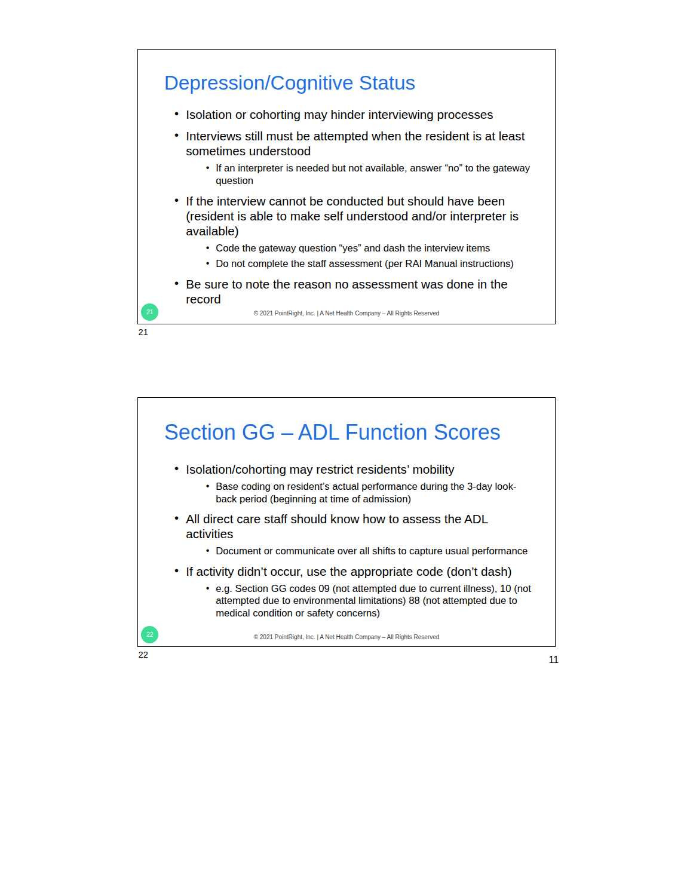Depression/Cognitive Status
Isolation or cohorting may hinder interviewing processes
Interviews still must be attempted when the resident is at least sometimes understood
If an interpreter is needed but not available, answer “no” to the gateway question
If the interview cannot be conducted but should have been (resident is able to make self understood and/or interpreter is available)
Code the gateway question “yes” and dash the interview items
Do not complete the staff assessment (per RAI Manual instructions)
Be sure to note the reason no assessment was done in the record
21
© 2021 PointRight, Inc. | A Net Health Company – All Rights Reserved
21
Section GG – ADL Function Scores
Isolation/cohorting may restrict residents’ mobility
Base coding on resident’s actual performance during the 3-day look-back period (beginning at time of admission)
All direct care staff should know how to assess the ADL activities
Document or communicate over all shifts to capture usual performance
If activity didn’t occur, use the appropriate code (don’t dash)
e.g. Section GG codes 09 (not attempted due to current illness), 10 (not attempted due to environmental limitations) 88 (not attempted due to medical condition or safety concerns)
22
© 2021 PointRight, Inc. | A Net Health Company – All Rights Reserved
22
11